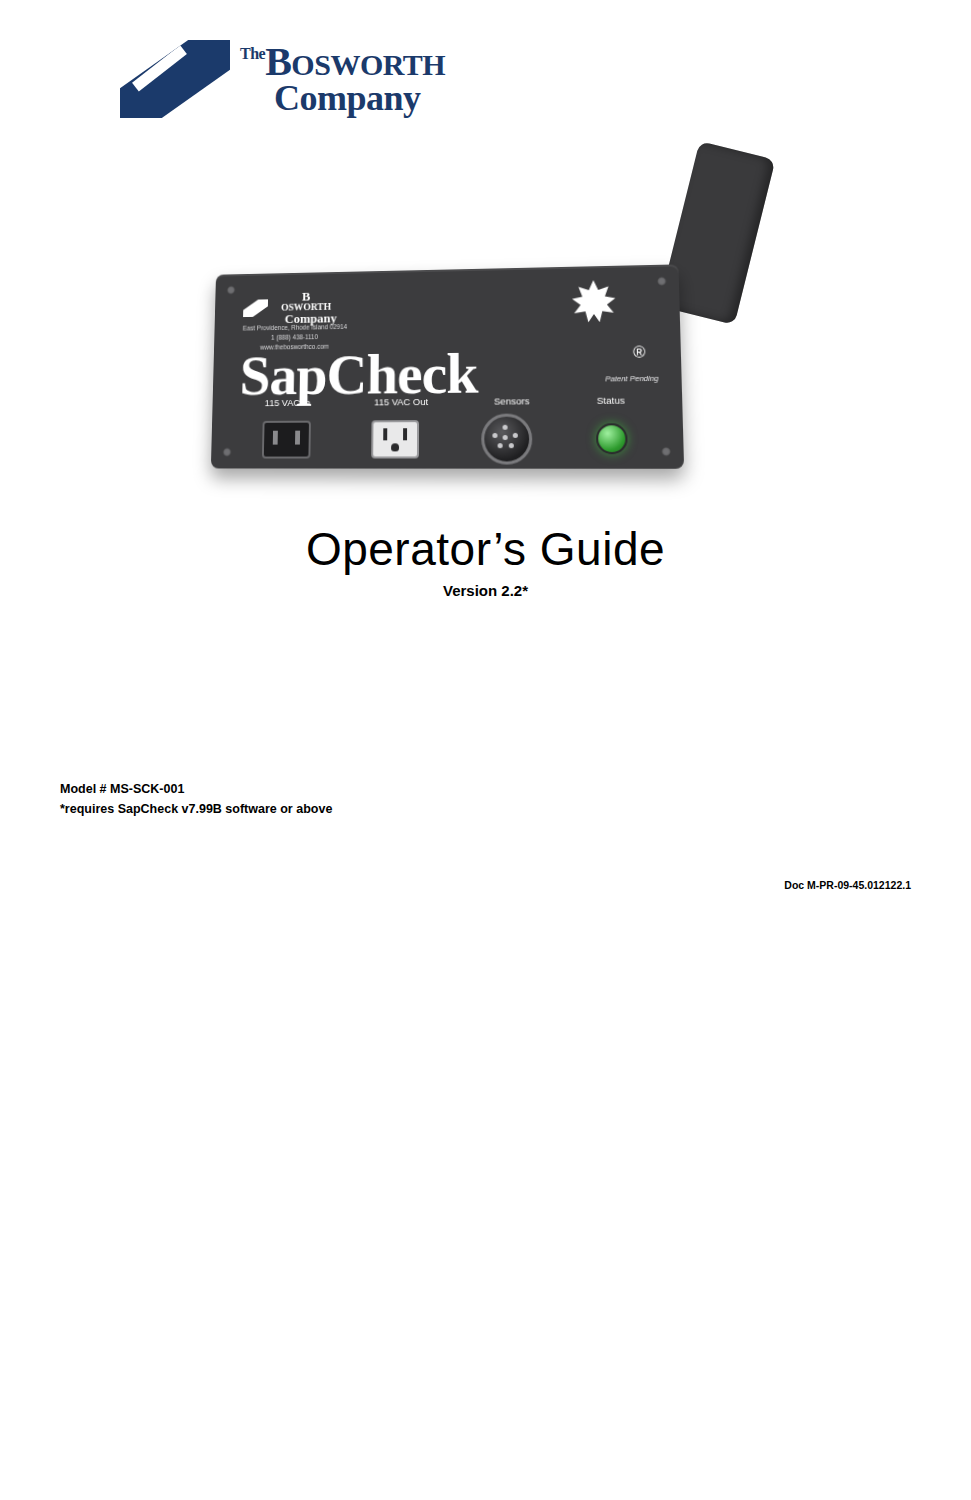The BOSWORTH Company
BOSWORTH Company
East Providence, Rhode Island 02914
1 (888) 438-1110
www.thebosworthco.com
SapCheck
®
Patent Pending
115 VAC In 115 VAC Out Sensors Status
Operator’s Guide
Version 2.2*
Model # MS-SCK-001
*requires SapCheck v7.99B software or above
Doc M-PR-09-45.012122.1